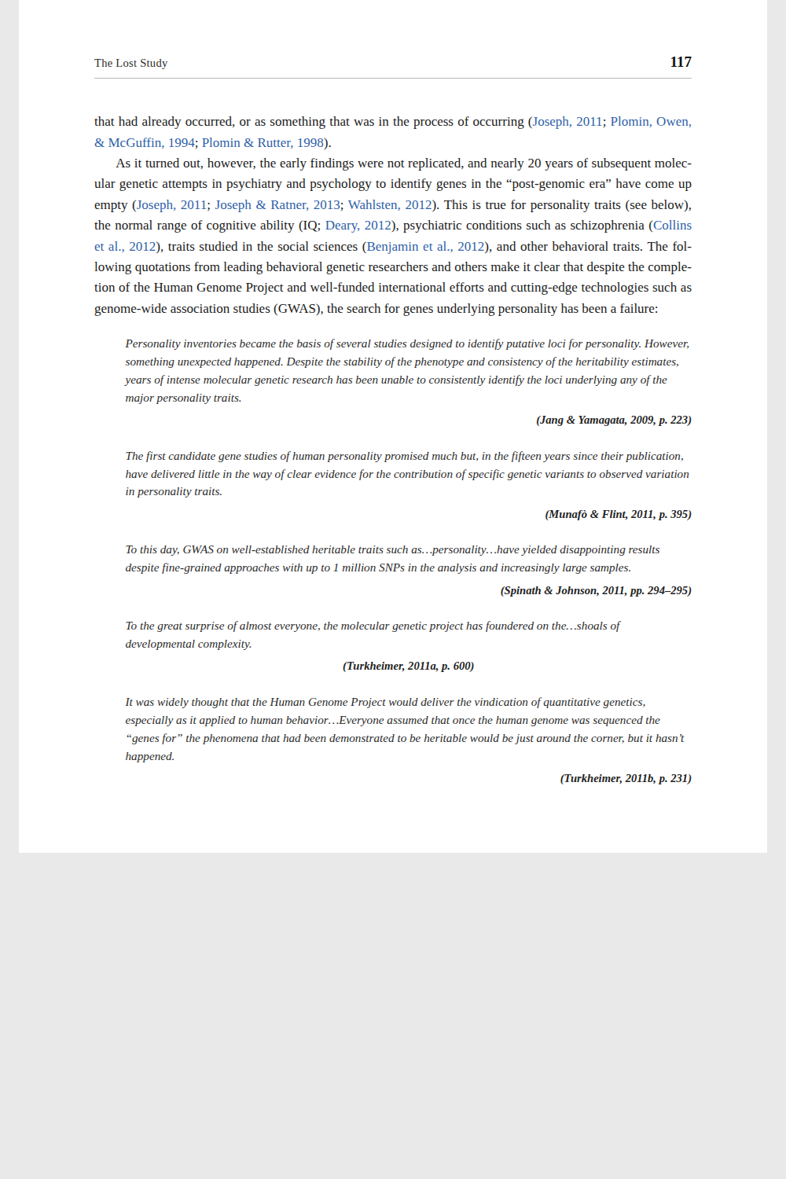The Lost Study 117
that had already occurred, or as something that was in the process of occurring (Joseph, 2011; Plomin, Owen, & McGuffin, 1994; Plomin & Rutter, 1998).
As it turned out, however, the early findings were not replicated, and nearly 20 years of subsequent molecular genetic attempts in psychiatry and psychology to identify genes in the “post-genomic era” have come up empty (Joseph, 2011; Joseph & Ratner, 2013; Wahlsten, 2012). This is true for personality traits (see below), the normal range of cognitive ability (IQ; Deary, 2012), psychiatric conditions such as schizophrenia (Collins et al., 2012), traits studied in the social sciences (Benjamin et al., 2012), and other behavioral traits. The following quotations from leading behavioral genetic researchers and others make it clear that despite the completion of the Human Genome Project and well-funded international efforts and cutting-edge technologies such as genome-wide association studies (GWAS), the search for genes underlying personality has been a failure:
Personality inventories became the basis of several studies designed to identify putative loci for personality. However, something unexpected happened. Despite the stability of the phenotype and consistency of the heritability estimates, years of intense molecular genetic research has been unable to consistently identify the loci underlying any of the major personality traits.
(Jang & Yamagata, 2009, p. 223)
The first candidate gene studies of human personality promised much but, in the fifteen years since their publication, have delivered little in the way of clear evidence for the contribution of specific genetic variants to observed variation in personality traits.
(Munafò & Flint, 2011, p. 395)
To this day, GWAS on well-established heritable traits such as…personality…have yielded disappointing results despite fine-grained approaches with up to 1 million SNPs in the analysis and increasingly large samples.
(Spinath & Johnson, 2011, pp. 294–295)
To the great surprise of almost everyone, the molecular genetic project has foundered on the…shoals of developmental complexity.
(Turkheimer, 2011a, p. 600)
It was widely thought that the Human Genome Project would deliver the vindication of quantitative genetics, especially as it applied to human behavior…Everyone assumed that once the human genome was sequenced the “genes for” the phenomena that had been demonstrated to be heritable would be just around the corner, but it hasn’t happened.
(Turkheimer, 2011b, p. 231)